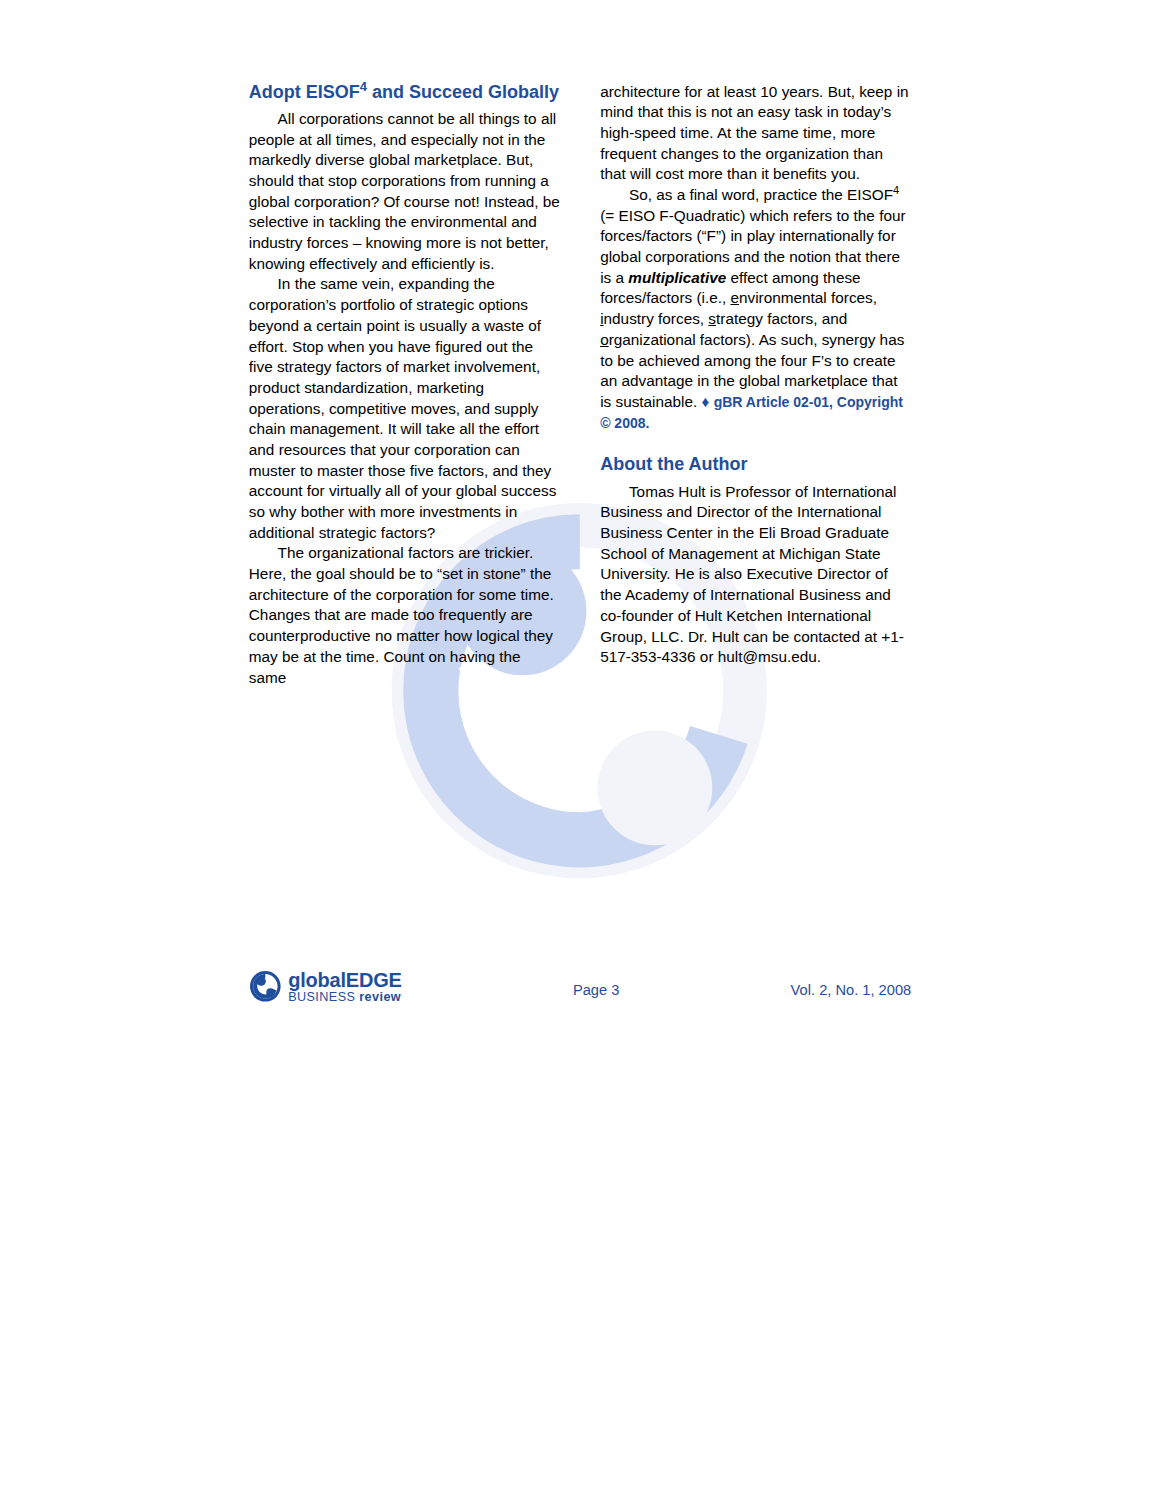Adopt EISOF4 and Succeed Globally
All corporations cannot be all things to all people at all times, and especially not in the markedly diverse global marketplace. But, should that stop corporations from running a global corporation? Of course not! Instead, be selective in tackling the environmental and industry forces – knowing more is not better, knowing effectively and efficiently is.
In the same vein, expanding the corporation’s portfolio of strategic options beyond a certain point is usually a waste of effort. Stop when you have figured out the five strategy factors of market involvement, product standardization, marketing operations, competitive moves, and supply chain management. It will take all the effort and resources that your corporation can muster to master those five factors, and they account for virtually all of your global success so why bother with more investments in additional strategic factors?
The organizational factors are trickier. Here, the goal should be to “set in stone” the architecture of the corporation for some time. Changes that are made too frequently are counterproductive no matter how logical they may be at the time. Count on having the same
architecture for at least 10 years. But, keep in mind that this is not an easy task in today’s high-speed time. At the same time, more frequent changes to the organization than that will cost more than it benefits you.
So, as a final word, practice the EISOF4 (= EISO F-Quadratic) which refers to the four forces/factors (“F”) in play internationally for global corporations and the notion that there is a multiplicative effect among these forces/factors (i.e., environmental forces, industry forces, strategy factors, and organizational factors). As such, synergy has to be achieved among the four F’s to create an advantage in the global marketplace that is sustainable. ♦ gBR Article 02-01, Copyright © 2008.
About the Author
Tomas Hult is Professor of International Business and Director of the International Business Center in the Eli Broad Graduate School of Management at Michigan State University. He is also Executive Director of the Academy of International Business and co-founder of Hult Ketchen International Group, LLC. Dr. Hult can be contacted at +1-517-353-4336 or hult@msu.edu.
globalEDGE
BUSINESS review
Page 3
Vol. 2, No. 1, 2008